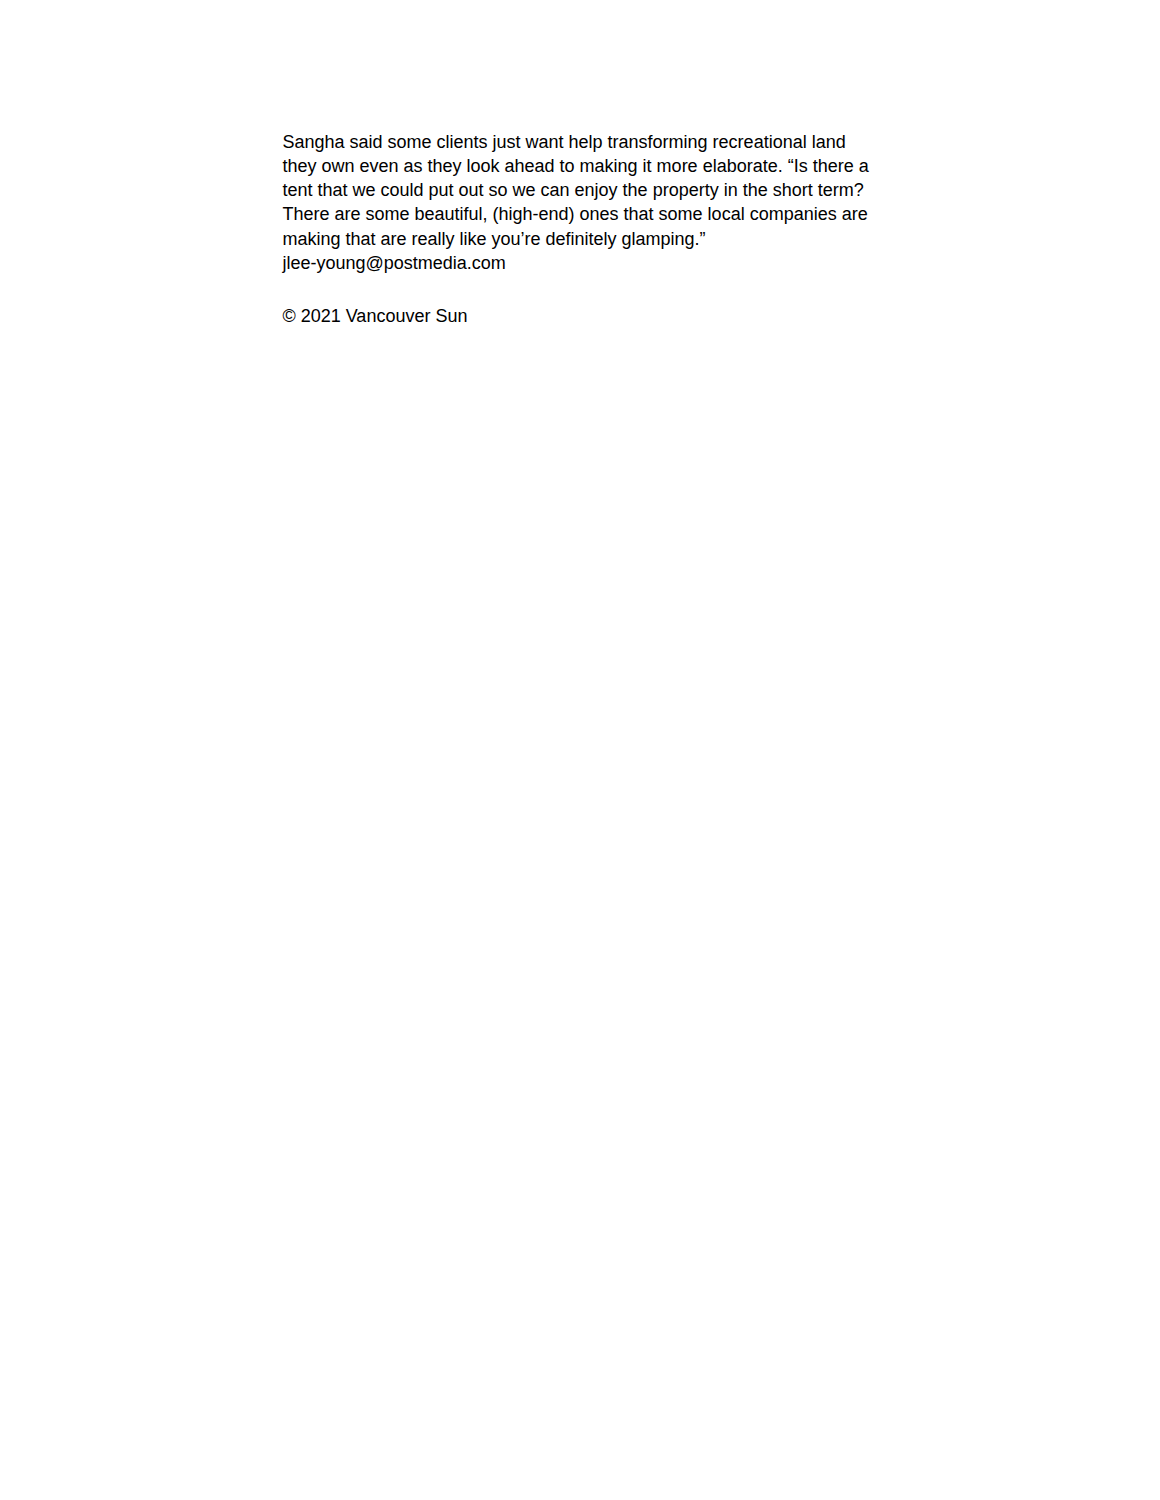Sangha said some clients just want help transforming recreational land they own even as they look ahead to making it more elaborate. “Is there a tent that we could put out so we can enjoy the property in the short term? There are some beautiful, (high-end) ones that some local companies are making that are really like you’re definitely glamping.”
jlee-young@postmedia.com
© 2021 Vancouver Sun